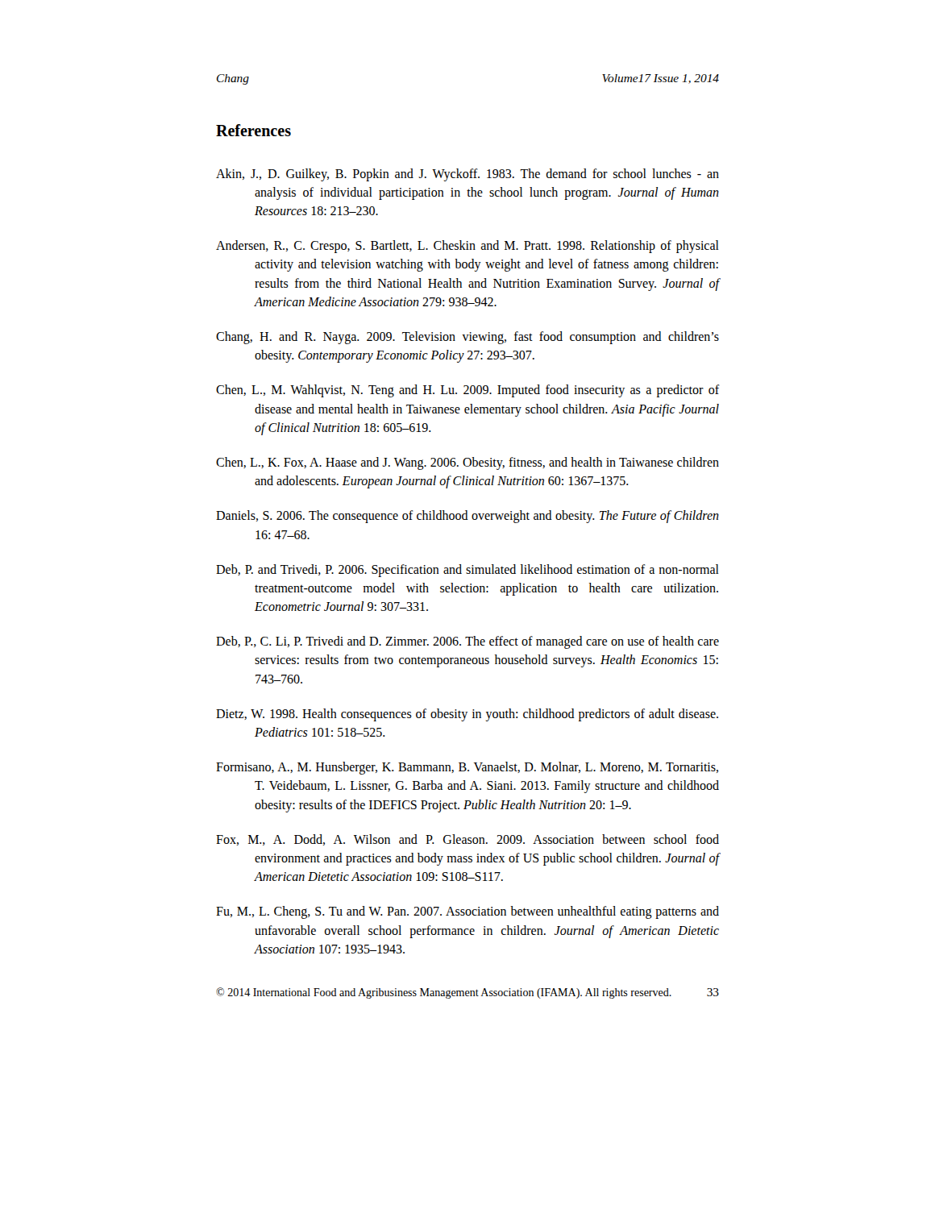Chang Volume17 Issue 1, 2014
References
Akin, J., D. Guilkey, B. Popkin and J. Wyckoff. 1983. The demand for school lunches - an analysis of individual participation in the school lunch program. Journal of Human Resources 18: 213–230.
Andersen, R., C. Crespo, S. Bartlett, L. Cheskin and M. Pratt. 1998. Relationship of physical activity and television watching with body weight and level of fatness among children: results from the third National Health and Nutrition Examination Survey. Journal of American Medicine Association 279: 938–942.
Chang, H. and R. Nayga. 2009. Television viewing, fast food consumption and children’s obesity. Contemporary Economic Policy 27: 293–307.
Chen, L., M. Wahlqvist, N. Teng and H. Lu. 2009. Imputed food insecurity as a predictor of disease and mental health in Taiwanese elementary school children. Asia Pacific Journal of Clinical Nutrition 18: 605–619.
Chen, L., K. Fox, A. Haase and J. Wang. 2006. Obesity, fitness, and health in Taiwanese children and adolescents. European Journal of Clinical Nutrition 60: 1367–1375.
Daniels, S. 2006. The consequence of childhood overweight and obesity. The Future of Children 16: 47–68.
Deb, P. and Trivedi, P. 2006. Specification and simulated likelihood estimation of a non-normal treatment-outcome model with selection: application to health care utilization. Econometric Journal 9: 307–331.
Deb, P., C. Li, P. Trivedi and D. Zimmer. 2006. The effect of managed care on use of health care services: results from two contemporaneous household surveys. Health Economics 15: 743–760.
Dietz, W. 1998. Health consequences of obesity in youth: childhood predictors of adult disease. Pediatrics 101: 518–525.
Formisano, A., M. Hunsberger, K. Bammann, B. Vanaelst, D. Molnar, L. Moreno, M. Tornaritis, T. Veidebaum, L. Lissner, G. Barba and A. Siani. 2013. Family structure and childhood obesity: results of the IDEFICS Project. Public Health Nutrition 20: 1–9.
Fox, M., A. Dodd, A. Wilson and P. Gleason. 2009. Association between school food environment and practices and body mass index of US public school children. Journal of American Dietetic Association 109: S108–S117.
Fu, M., L. Cheng, S. Tu and W. Pan. 2007. Association between unhealthful eating patterns and unfavorable overall school performance in children. Journal of American Dietetic Association 107: 1935–1943.
© 2014 International Food and Agribusiness Management Association (IFAMA). All rights reserved. 33